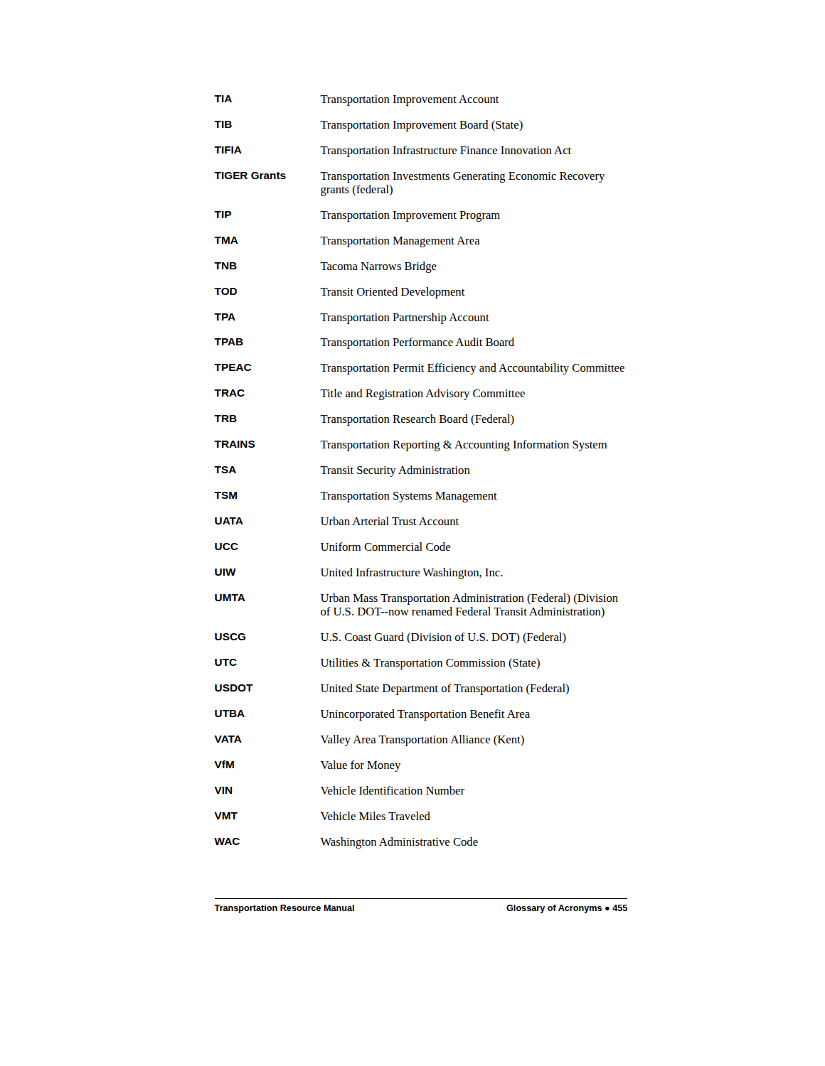| TIA | Transportation Improvement Account |
| TIB | Transportation Improvement Board (State) |
| TIFIA | Transportation Infrastructure Finance Innovation Act |
| TIGER Grants | Transportation Investments Generating Economic Recovery grants (federal) |
| TIP | Transportation Improvement Program |
| TMA | Transportation Management Area |
| TNB | Tacoma Narrows Bridge |
| TOD | Transit Oriented Development |
| TPA | Transportation Partnership Account |
| TPAB | Transportation Performance Audit Board |
| TPEAC | Transportation Permit Efficiency and Accountability Committee |
| TRAC | Title and Registration Advisory Committee |
| TRB | Transportation Research Board (Federal) |
| TRAINS | Transportation Reporting & Accounting Information System |
| TSA | Transit Security Administration |
| TSM | Transportation Systems Management |
| UATA | Urban Arterial Trust Account |
| UCC | Uniform Commercial Code |
| UIW | United Infrastructure Washington, Inc. |
| UMTA | Urban Mass Transportation Administration (Federal) (Division of U.S. DOT--now renamed Federal Transit Administration) |
| USCG | U.S. Coast Guard (Division of U.S. DOT) (Federal) |
| UTC | Utilities & Transportation Commission (State) |
| USDOT | United State Department of Transportation (Federal) |
| UTBA | Unincorporated Transportation Benefit Area |
| VATA | Valley Area Transportation Alliance (Kent) |
| VfM | Value for Money |
| VIN | Vehicle Identification Number |
| VMT | Vehicle Miles Traveled |
| WAC | Washington Administrative Code |
Transportation Resource Manual Glossary of Acronyms ● 455